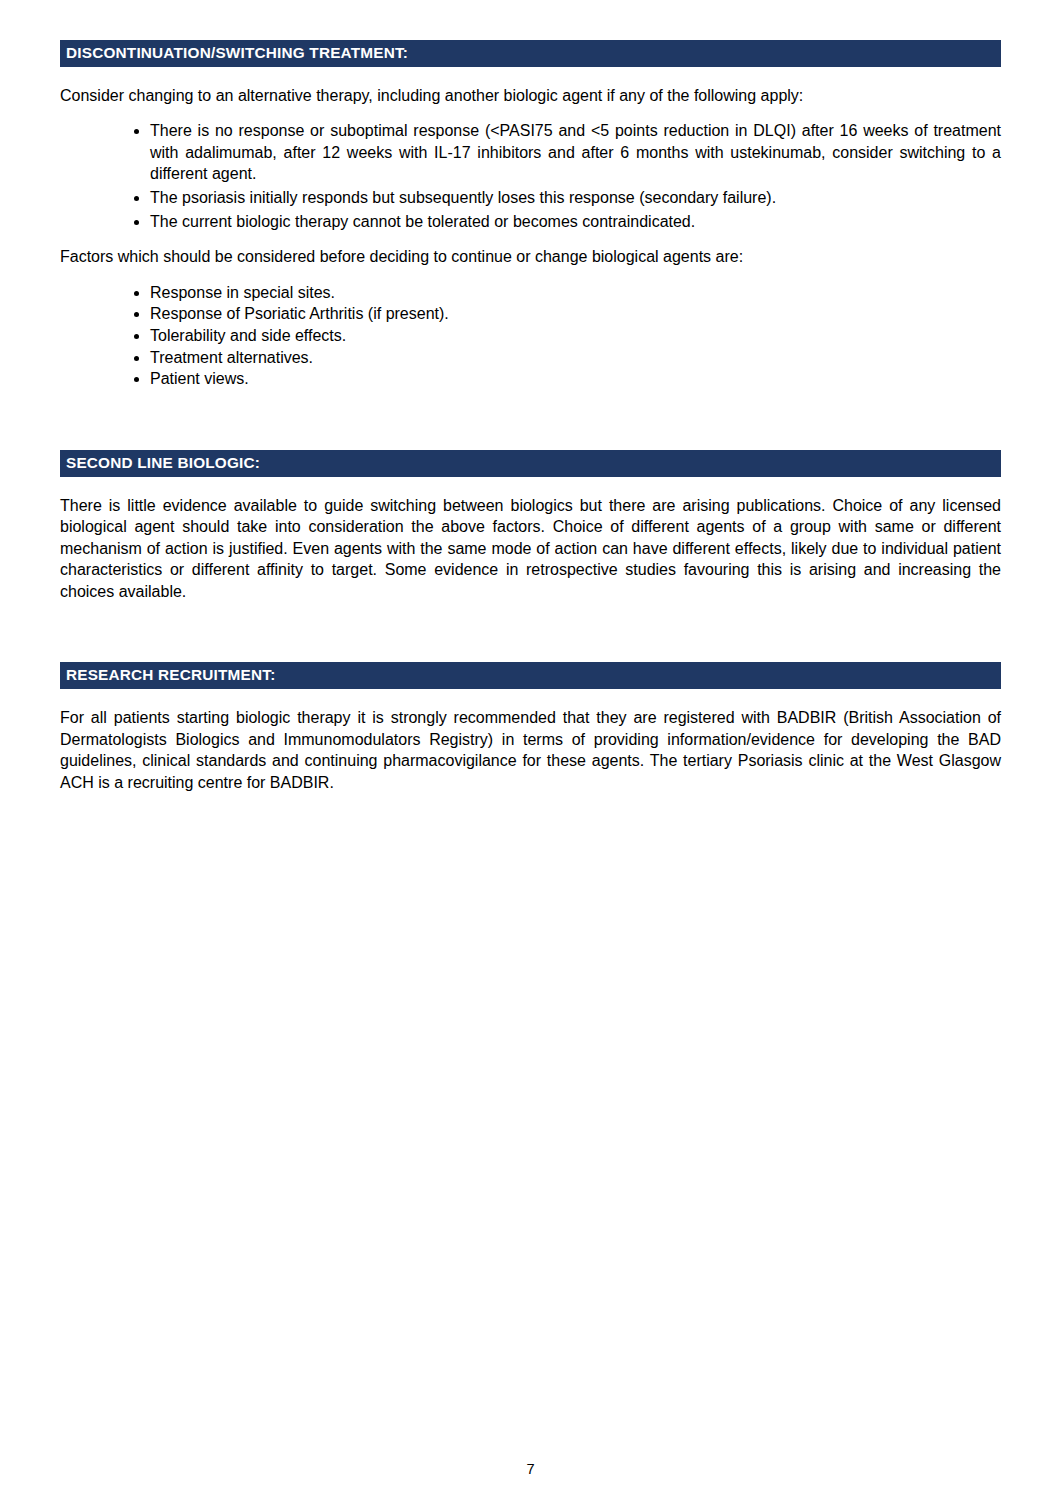DISCONTINUATION/SWITCHING TREATMENT:
Consider changing to an alternative therapy, including another biologic agent if any of the following apply:
There is no response or suboptimal response (<PASI75 and <5 points reduction in DLQI) after 16 weeks of treatment with adalimumab, after 12 weeks with IL-17 inhibitors and after 6 months with ustekinumab, consider switching to a different agent.
The psoriasis initially responds but subsequently loses this response (secondary failure).
The current biologic therapy cannot be tolerated or becomes contraindicated.
Factors which should be considered before deciding to continue or change biological agents are:
Response in special sites.
Response of Psoriatic Arthritis (if present).
Tolerability and side effects.
Treatment alternatives.
Patient views.
SECOND LINE BIOLOGIC:
There is little evidence available to guide switching between biologics but there are arising publications. Choice of any licensed biological agent should take into consideration the above factors. Choice of different agents of a group with same or different mechanism of action is justified. Even agents with the same mode of action can have different effects, likely due to individual patient characteristics or different affinity to target. Some evidence in retrospective studies favouring this is arising and increasing the choices available.
RESEARCH RECRUITMENT:
For all patients starting biologic therapy it is strongly recommended that they are registered with BADBIR (British Association of Dermatologists Biologics and Immunomodulators Registry) in terms of providing information/evidence for developing the BAD guidelines, clinical standards and continuing pharmacovigilance for these agents. The tertiary Psoriasis clinic at the West Glasgow ACH is a recruiting centre for BADBIR.
7